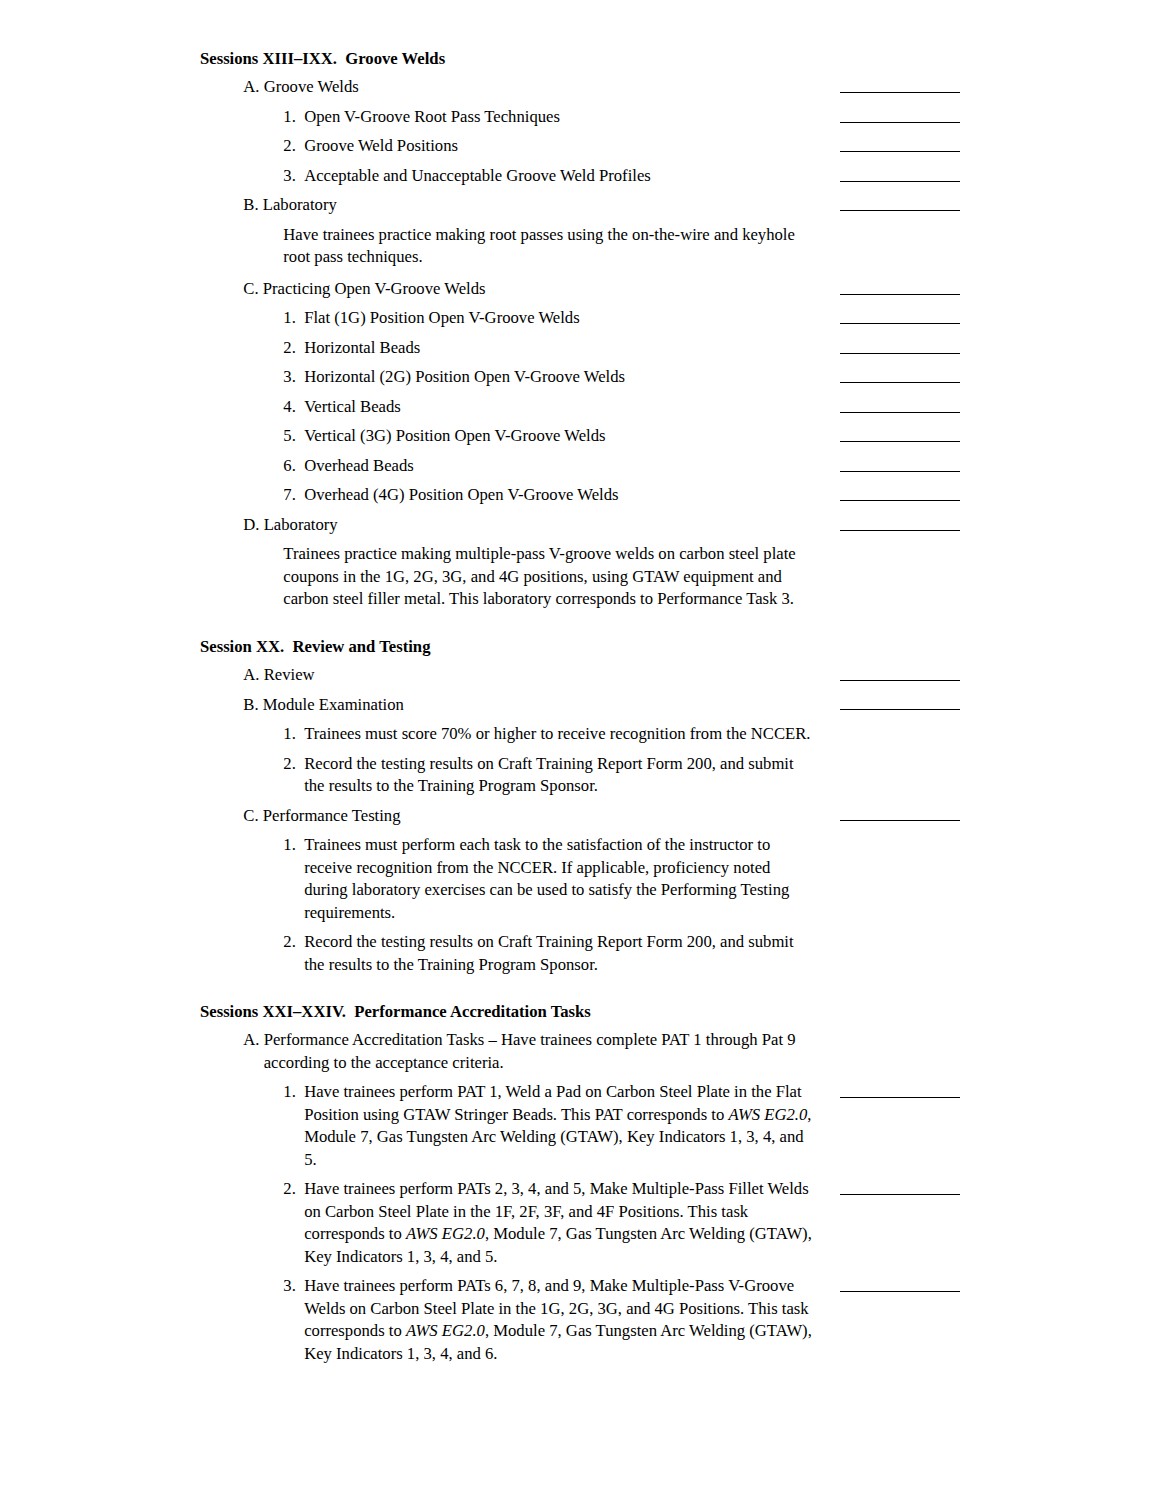Sessions XIII–IXX. Groove Welds
A. Groove Welds
1. Open V-Groove Root Pass Techniques
2. Groove Weld Positions
3. Acceptable and Unacceptable Groove Weld Profiles
B. Laboratory
Have trainees practice making root passes using the on-the-wire and keyhole root pass techniques.
C. Practicing Open V-Groove Welds
1. Flat (1G) Position Open V-Groove Welds
2. Horizontal Beads
3. Horizontal (2G) Position Open V-Groove Welds
4. Vertical Beads
5. Vertical (3G) Position Open V-Groove Welds
6. Overhead Beads
7. Overhead (4G) Position Open V-Groove Welds
D. Laboratory
Trainees practice making multiple-pass V-groove welds on carbon steel plate coupons in the 1G, 2G, 3G, and 4G positions, using GTAW equipment and carbon steel filler metal. This laboratory corresponds to Performance Task 3.
Session XX. Review and Testing
A. Review
B. Module Examination
1. Trainees must score 70% or higher to receive recognition from the NCCER.
2. Record the testing results on Craft Training Report Form 200, and submit the results to the Training Program Sponsor.
C. Performance Testing
1. Trainees must perform each task to the satisfaction of the instructor to receive recognition from the NCCER. If applicable, proficiency noted during laboratory exercises can be used to satisfy the Performing Testing requirements.
2. Record the testing results on Craft Training Report Form 200, and submit the results to the Training Program Sponsor.
Sessions XXI–XXIV. Performance Accreditation Tasks
A. Performance Accreditation Tasks – Have trainees complete PAT 1 through Pat 9 according to the acceptance criteria.
1. Have trainees perform PAT 1, Weld a Pad on Carbon Steel Plate in the Flat Position using GTAW Stringer Beads. This PAT corresponds to AWS EG2.0, Module 7, Gas Tungsten Arc Welding (GTAW), Key Indicators 1, 3, 4, and 5.
2. Have trainees perform PATs 2, 3, 4, and 5, Make Multiple-Pass Fillet Welds on Carbon Steel Plate in the 1F, 2F, 3F, and 4F Positions. This task corresponds to AWS EG2.0, Module 7, Gas Tungsten Arc Welding (GTAW), Key Indicators 1, 3, 4, and 5.
3. Have trainees perform PATs 6, 7, 8, and 9, Make Multiple-Pass V-Groove Welds on Carbon Steel Plate in the 1G, 2G, 3G, and 4G Positions. This task corresponds to AWS EG2.0, Module 7, Gas Tungsten Arc Welding (GTAW), Key Indicators 1, 3, 4, and 6.